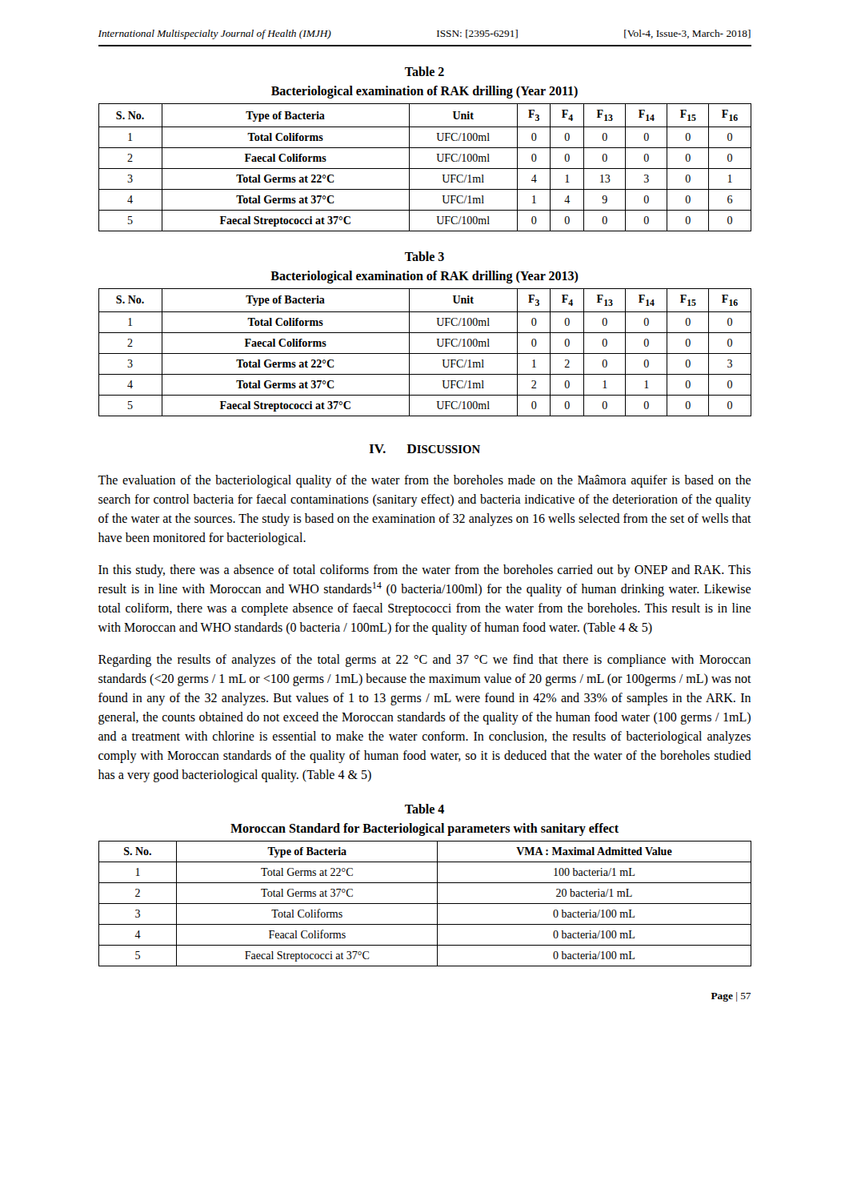International Multispecialty Journal of Health (IMJH) ISSN: [2395-6291] [Vol-4, Issue-3, March- 2018]
Table 2 Bacteriological examination of RAK drilling (Year 2011)
| S. No. | Type of Bacteria | Unit | F 3 | F 4 | F 13 | F 14 | F 15 | F 16 |
| --- | --- | --- | --- | --- | --- | --- | --- | --- |
| 1 | Total Coliforms | UFC/100ml | 0 | 0 | 0 | 0 | 0 | 0 |
| 2 | Faecal Coliforms | UFC/100ml | 0 | 0 | 0 | 0 | 0 | 0 |
| 3 | Total Germs at 22°C | UFC/1ml | 4 | 1 | 13 | 3 | 0 | 1 |
| 4 | Total Germs at 37°C | UFC/1ml | 1 | 4 | 9 | 0 | 0 | 6 |
| 5 | Faecal Streptococci at 37°C | UFC/100ml | 0 | 0 | 0 | 0 | 0 | 0 |
Table 3 Bacteriological examination of RAK drilling (Year 2013)
| S. No. | Type of Bacteria | Unit | F 3 | F 4 | F 13 | F 14 | F 15 | F 16 |
| --- | --- | --- | --- | --- | --- | --- | --- | --- |
| 1 | Total Coliforms | UFC/100ml | 0 | 0 | 0 | 0 | 0 | 0 |
| 2 | Faecal Coliforms | UFC/100ml | 0 | 0 | 0 | 0 | 0 | 0 |
| 3 | Total Germs at 22°C | UFC/1ml | 1 | 2 | 0 | 0 | 0 | 3 |
| 4 | Total Germs at 37°C | UFC/1ml | 2 | 0 | 1 | 1 | 0 | 0 |
| 5 | Faecal Streptococci at 37°C | UFC/100ml | 0 | 0 | 0 | 0 | 0 | 0 |
IV. DISCUSSION
The evaluation of the bacteriological quality of the water from the boreholes made on the Maâmora aquifer is based on the search for control bacteria for faecal contaminations (sanitary effect) and bacteria indicative of the deterioration of the quality of the water at the sources. The study is based on the examination of 32 analyzes on 16 wells selected from the set of wells that have been monitored for bacteriological.
In this study, there was a absence of total coliforms from the water from the boreholes carried out by ONEP and RAK. This result is in line with Moroccan and WHO standards14 (0 bacteria/100ml) for the quality of human drinking water. Likewise total coliform, there was a complete absence of faecal Streptococci from the water from the boreholes. This result is in line with Moroccan and WHO standards (0 bacteria / 100mL) for the quality of human food water. (Table 4 & 5)
Regarding the results of analyzes of the total germs at 22 °C and 37 °C we find that there is compliance with Moroccan standards (<20 germs / 1 mL or <100 germs / 1mL) because the maximum value of 20 germs / mL (or 100germs / mL) was not found in any of the 32 analyzes. But values of 1 to 13 germs / mL were found in 42% and 33% of samples in the ARK. In general, the counts obtained do not exceed the Moroccan standards of the quality of the human food water (100 germs / 1mL) and a treatment with chlorine is essential to make the water conform. In conclusion, the results of bacteriological analyzes comply with Moroccan standards of the quality of human food water, so it is deduced that the water of the boreholes studied has a very good bacteriological quality. (Table 4 & 5)
Table 4 Moroccan Standard for Bacteriological parameters with sanitary effect
| S. No. | Type of Bacteria | VMA : Maximal Admitted Value |
| --- | --- | --- |
| 1 | Total Germs at 22°C | 100 bacteria/1 mL |
| 2 | Total Germs at 37°C | 20 bacteria/1 mL |
| 3 | Total Coliforms | 0 bacteria/100 mL |
| 4 | Feacal Coliforms | 0 bacteria/100 mL |
| 5 | Faecal Streptococci at 37°C | 0 bacteria/100 mL |
Page | 57